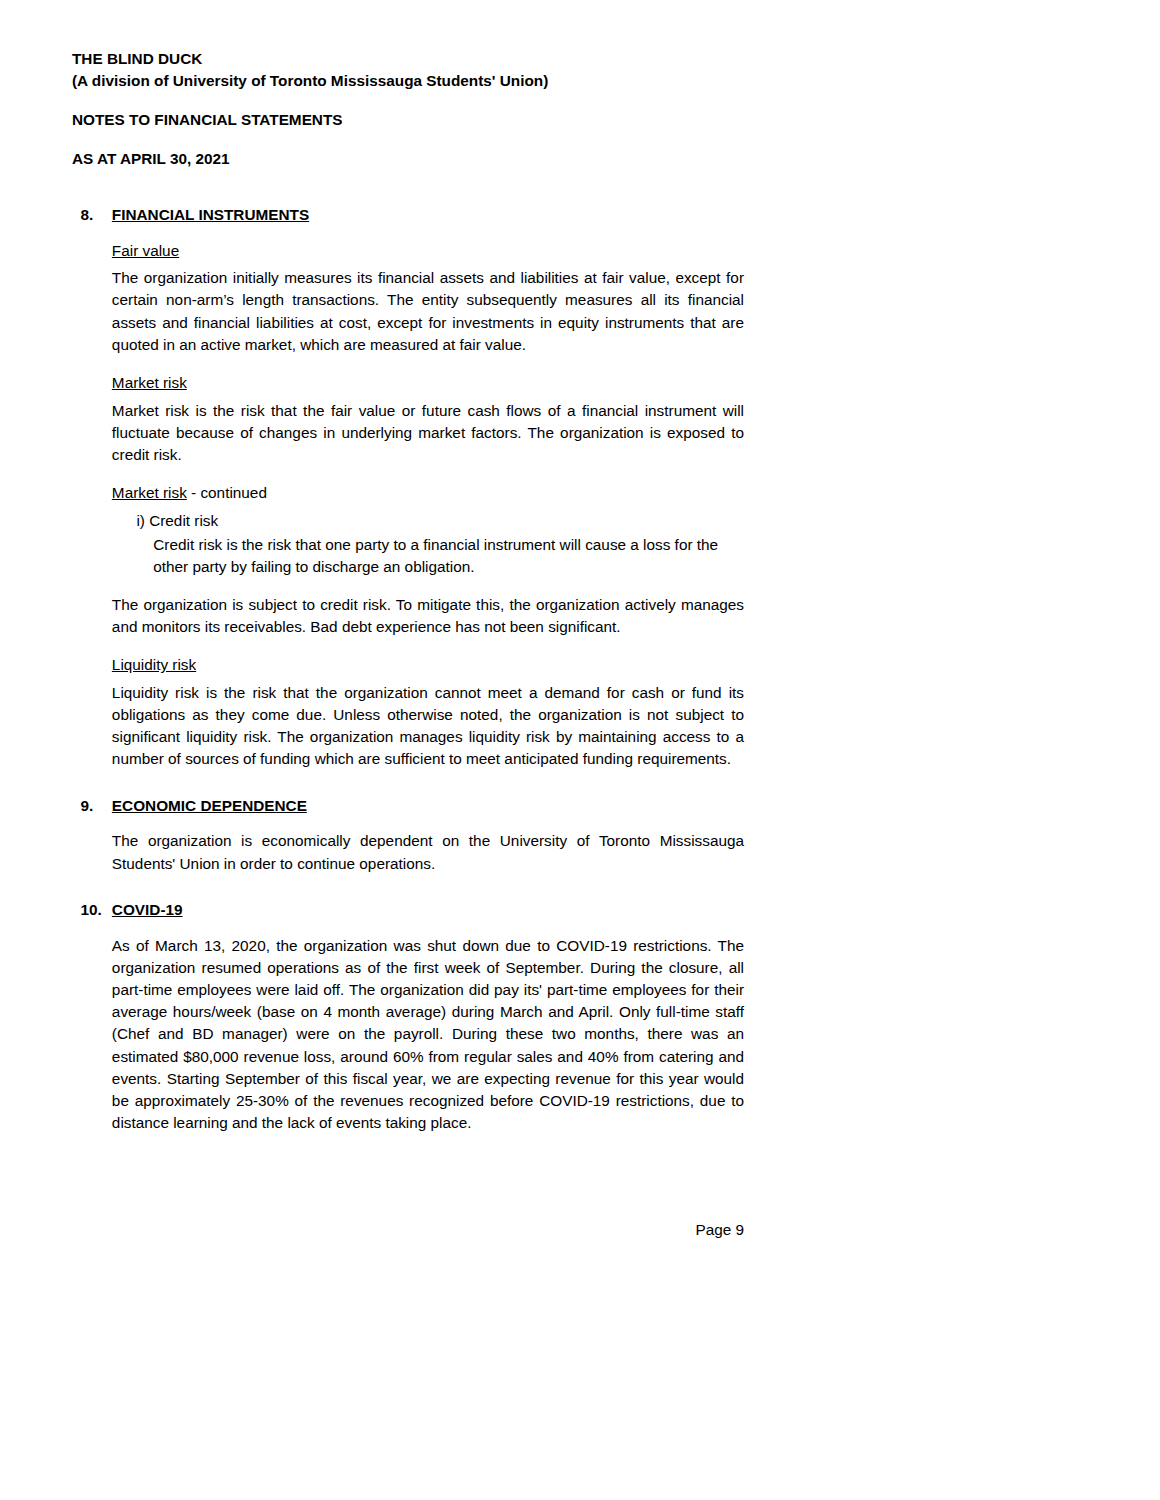THE BLIND DUCK
(A division of University of Toronto Mississauga Students' Union)
NOTES TO FINANCIAL STATEMENTS
AS AT APRIL 30, 2021
FINANCIAL INSTRUMENTS
Fair value
The organization initially measures its financial assets and liabilities at fair value, except for certain non-arm’s length transactions. The entity subsequently measures all its financial assets and financial liabilities at cost, except for investments in equity instruments that are quoted in an active market, which are measured at fair value.
Market risk
Market risk is the risk that the fair value or future cash flows of a financial instrument will fluctuate because of changes in underlying market factors. The organization is exposed to credit risk.
Market risk - continued
i) Credit risk
Credit risk is the risk that one party to a financial instrument will cause a loss for the other party by failing to discharge an obligation.
The organization is subject to credit risk. To mitigate this, the organization actively manages and monitors its receivables. Bad debt experience has not been significant.
Liquidity risk
Liquidity risk is the risk that the organization cannot meet a demand for cash or fund its obligations as they come due. Unless otherwise noted, the organization is not subject to significant liquidity risk. The organization manages liquidity risk by maintaining access to a number of sources of funding which are sufficient to meet anticipated funding requirements.
ECONOMIC DEPENDENCE
The organization is economically dependent on the University of Toronto Mississauga Students' Union in order to continue operations.
COVID-19
As of March 13, 2020, the organization was shut down due to COVID-19 restrictions. The organization resumed operations as of the first week of September. During the closure, all part-time employees were laid off. The organization did pay its' part-time employees for their average hours/week (base on 4 month average) during March and April. Only full-time staff (Chef and BD manager) were on the payroll. During these two months, there was an estimated $80,000 revenue loss, around 60% from regular sales and 40% from catering and events. Starting September of this fiscal year, we are expecting revenue for this year would be approximately 25-30% of the revenues recognized before COVID-19 restrictions, due to distance learning and the lack of events taking place.
Page 9